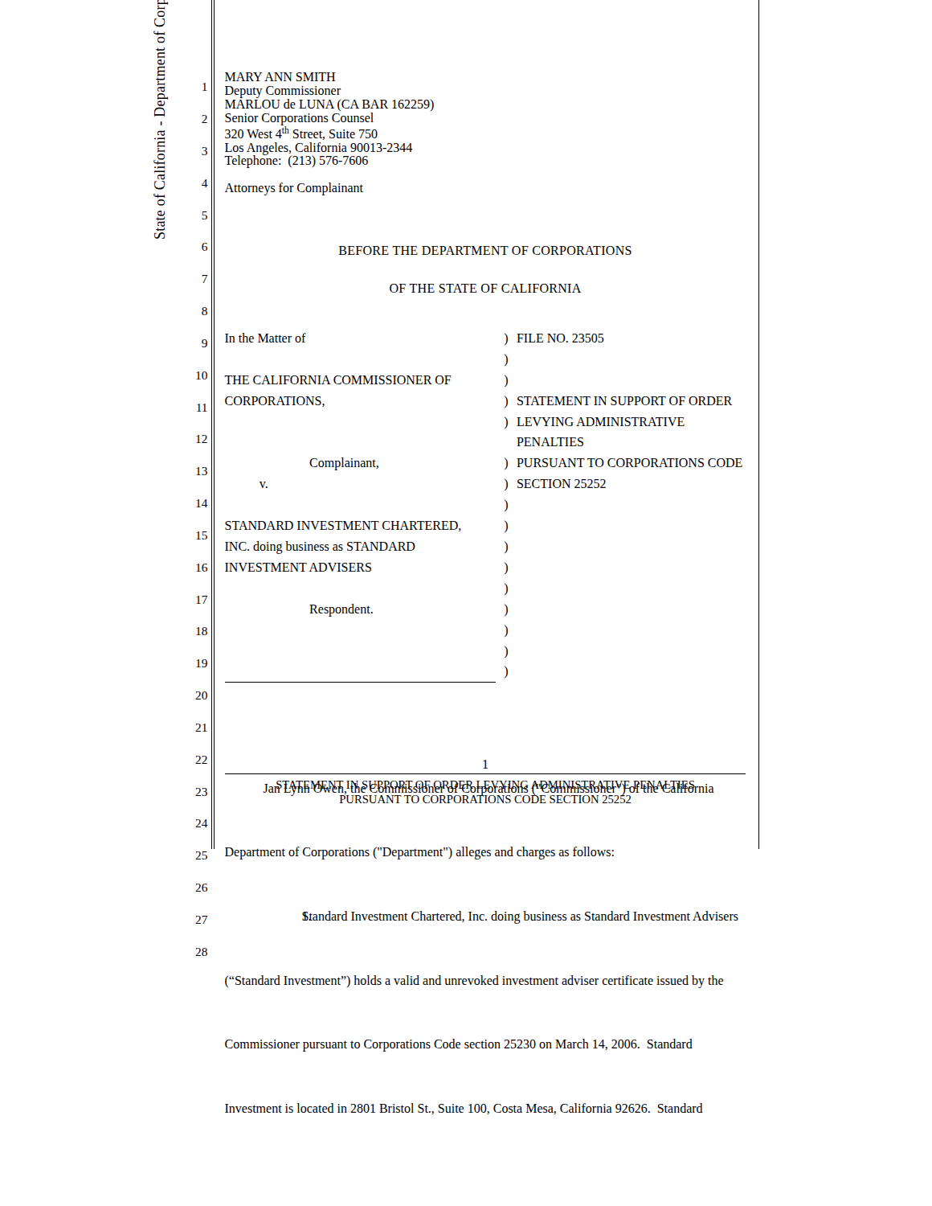State of California - Department of Corporations
1
2
3
4
5
6
7
8
9
10
11
12
13
14
15
16
17
18
19
20
21
22
23
24
25
26
27
28
MARY ANN SMITH
Deputy Commissioner
MARLOU de LUNA (CA BAR 162259)
Senior Corporations Counsel
320 West 4th Street, Suite 750
Los Angeles, California 90013-2344
Telephone: (213) 576-7606
Attorneys for Complainant
BEFORE THE DEPARTMENT OF CORPORATIONS
OF THE STATE OF CALIFORNIA
| In the Matter of | ) | FILE NO. 23505 |
| | ) | |
| THE CALIFORNIA COMMISSIONER OF | ) | |
| CORPORATIONS, | ) | STATEMENT IN SUPPORT OF ORDER |
| | ) | LEVYING ADMINISTRATIVE PENALTIES |
| Complainant, | ) | PURSUANT TO CORPORATIONS CODE |
| v. | ) | SECTION 25252 |
| | ) | |
| STANDARD INVESTMENT CHARTERED, | ) | |
| INC. doing business as STANDARD | ) | |
| INVESTMENT ADVISERS | ) | |
| | ) | |
| Respondent. | ) | |
| | ) | |
| | ) | |
| | ) | |
Jan Lynn Owen, the Commissioner of Corporations ("Commissioner") of the California
Department of Corporations ("Department") alleges and charges as follows:
1. Standard Investment Chartered, Inc. doing business as Standard Investment Advisers
(“Standard Investment”) holds a valid and unrevoked investment adviser certificate issued by the
Commissioner pursuant to Corporations Code section 25230 on March 14, 2006. Standard
Investment is located in 2801 Bristol St., Suite 100, Costa Mesa, California 92626. Standard
1
STATEMENT IN SUPPORT OF ORDER LEVYING ADMINISTRATIVE PENALTIES
PURSUANT TO CORPORATIONS CODE SECTION 25252